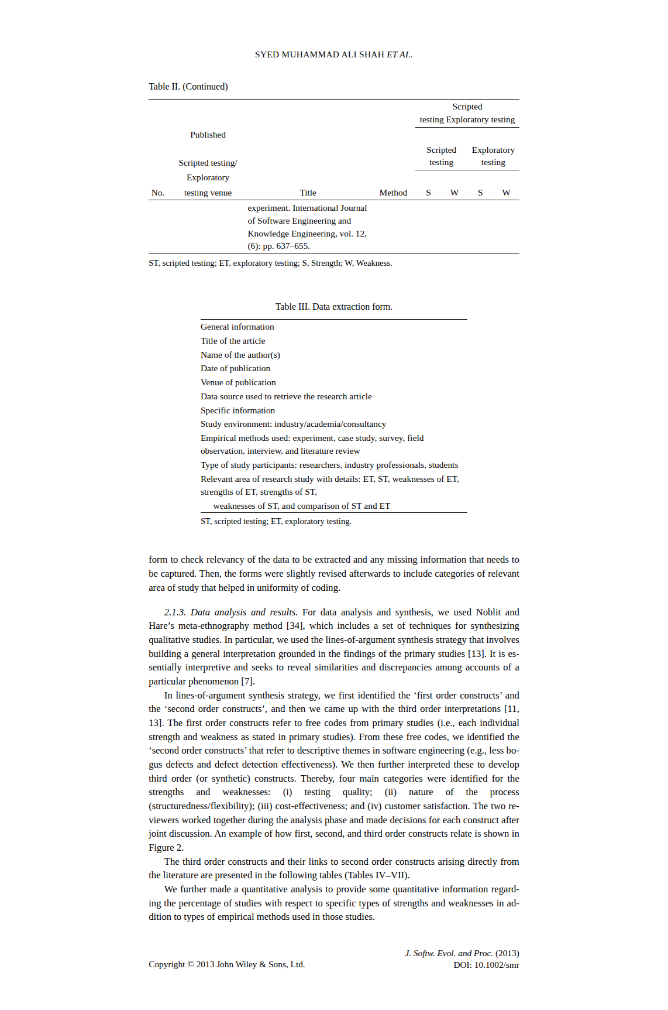SYED MUHAMMAD ALI SHAH ET AL.
Table II. (Continued)
| | | | | Scripted testing Exploratory testing |
| --- | --- | --- | --- | --- |
| | Published | | | |
| | Scripted testing/ | | | Scripted testing | Exploratory testing |
| | Exploratory | | | |
| No. | testing venue | Title | Method | S | W | S | W |
| | | experiment. International Journal of Software Engineering and Knowledge Engineering, vol. 12, (6): pp. 637–655. | | | | | |
ST, scripted testing; ET, exploratory testing; S, Strength; W, Weakness.
Table III. Data extraction form.
| General information |
| Title of the article |
| Name of the author(s) |
| Date of publication |
| Venue of publication |
| Data source used to retrieve the research article |
| Specific information |
| Study environment: industry/academia/consultancy |
| Empirical methods used: experiment, case study, survey, field observation, interview, and literature review |
| Type of study participants: researchers, industry professionals, students |
| Relevant area of research study with details: ET, ST, weaknesses of ET, strengths of ET, strengths of ST, |
| weaknesses of ST, and comparison of ST and ET |
ST, scripted testing; ET, exploratory testing.
form to check relevancy of the data to be extracted and any missing information that needs to be captured. Then, the forms were slightly revised afterwards to include categories of relevant area of study that helped in uniformity of coding.
2.1.3. Data analysis and results. For data analysis and synthesis, we used Noblit and Hare’s meta-ethnography method [34], which includes a set of techniques for synthesizing qualitative studies. In particular, we used the lines-of-argument synthesis strategy that involves building a general interpretation grounded in the findings of the primary studies [13]. It is essentially interpretive and seeks to reveal similarities and discrepancies among accounts of a particular phenomenon [7].
In lines-of-argument synthesis strategy, we first identified the ‘first order constructs’ and the ‘second order constructs’, and then we came up with the third order interpretations [11, 13]. The first order constructs refer to free codes from primary studies (i.e., each individual strength and weakness as stated in primary studies). From these free codes, we identified the ‘second order constructs’ that refer to descriptive themes in software engineering (e.g., less bogus defects and defect detection effectiveness). We then further interpreted these to develop third order (or synthetic) constructs. Thereby, four main categories were identified for the strengths and weaknesses: (i) testing quality; (ii) nature of the process (structuredness/flexibility); (iii) cost-effectiveness; and (iv) customer satisfaction. The two reviewers worked together during the analysis phase and made decisions for each construct after joint discussion. An example of how first, second, and third order constructs relate is shown in Figure 2.
The third order constructs and their links to second order constructs arising directly from the literature are presented in the following tables (Tables IV–VII).
We further made a quantitative analysis to provide some quantitative information regarding the percentage of studies with respect to specific types of strengths and weaknesses in addition to types of empirical methods used in those studies.
Copyright © 2013 John Wiley & Sons, Ltd.
J. Softw. Evol. and Proc. (2013)
DOI: 10.1002/smr